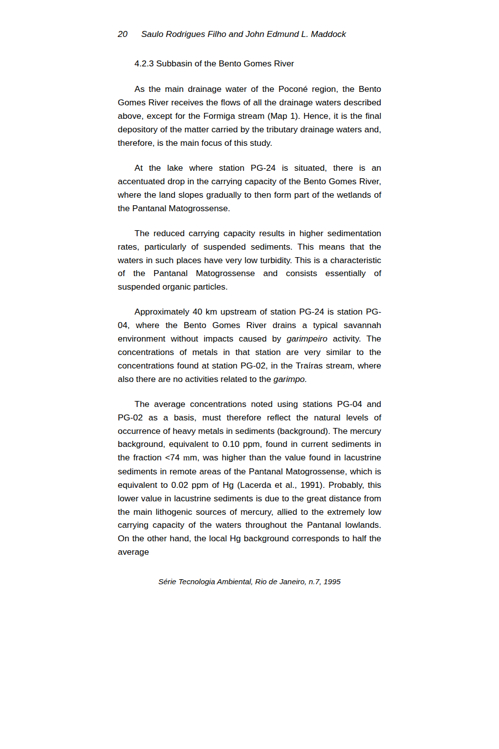20 Saulo Rodrigues Filho and John Edmund L. Maddock
4.2.3 Subbasin of the Bento Gomes River
As the main drainage water of the Poconé region, the Bento Gomes River receives the flows of all the drainage waters described above, except for the Formiga stream (Map 1). Hence, it is the final depository of the matter carried by the tributary drainage waters and, therefore, is the main focus of this study.
At the lake where station PG-24 is situated, there is an accentuated drop in the carrying capacity of the Bento Gomes River, where the land slopes gradually to then form part of the wetlands of the Pantanal Matogrossense.
The reduced carrying capacity results in higher sedimentation rates, particularly of suspended sediments. This means that the waters in such places have very low turbidity. This is a characteristic of the Pantanal Matogrossense and consists essentially of suspended organic particles.
Approximately 40 km upstream of station PG-24 is station PG-04, where the Bento Gomes River drains a typical savannah environment without impacts caused by garimpeiro activity. The concentrations of metals in that station are very similar to the concentrations found at station PG-02, in the Traíras stream, where also there are no activities related to the garimpo.
The average concentrations noted using stations PG-04 and PG-02 as a basis, must therefore reflect the natural levels of occurrence of heavy metals in sediments (background). The mercury background, equivalent to 0.10 ppm, found in current sediments in the fraction <74 mm, was higher than the value found in lacustrine sediments in remote areas of the Pantanal Matogrossense, which is equivalent to 0.02 ppm of Hg (Lacerda et al., 1991). Probably, this lower value in lacustrine sediments is due to the great distance from the main lithogenic sources of mercury, allied to the extremely low carrying capacity of the waters throughout the Pantanal lowlands. On the other hand, the local Hg background corresponds to half the average
Série Tecnologia Ambiental, Rio de Janeiro, n.7, 1995